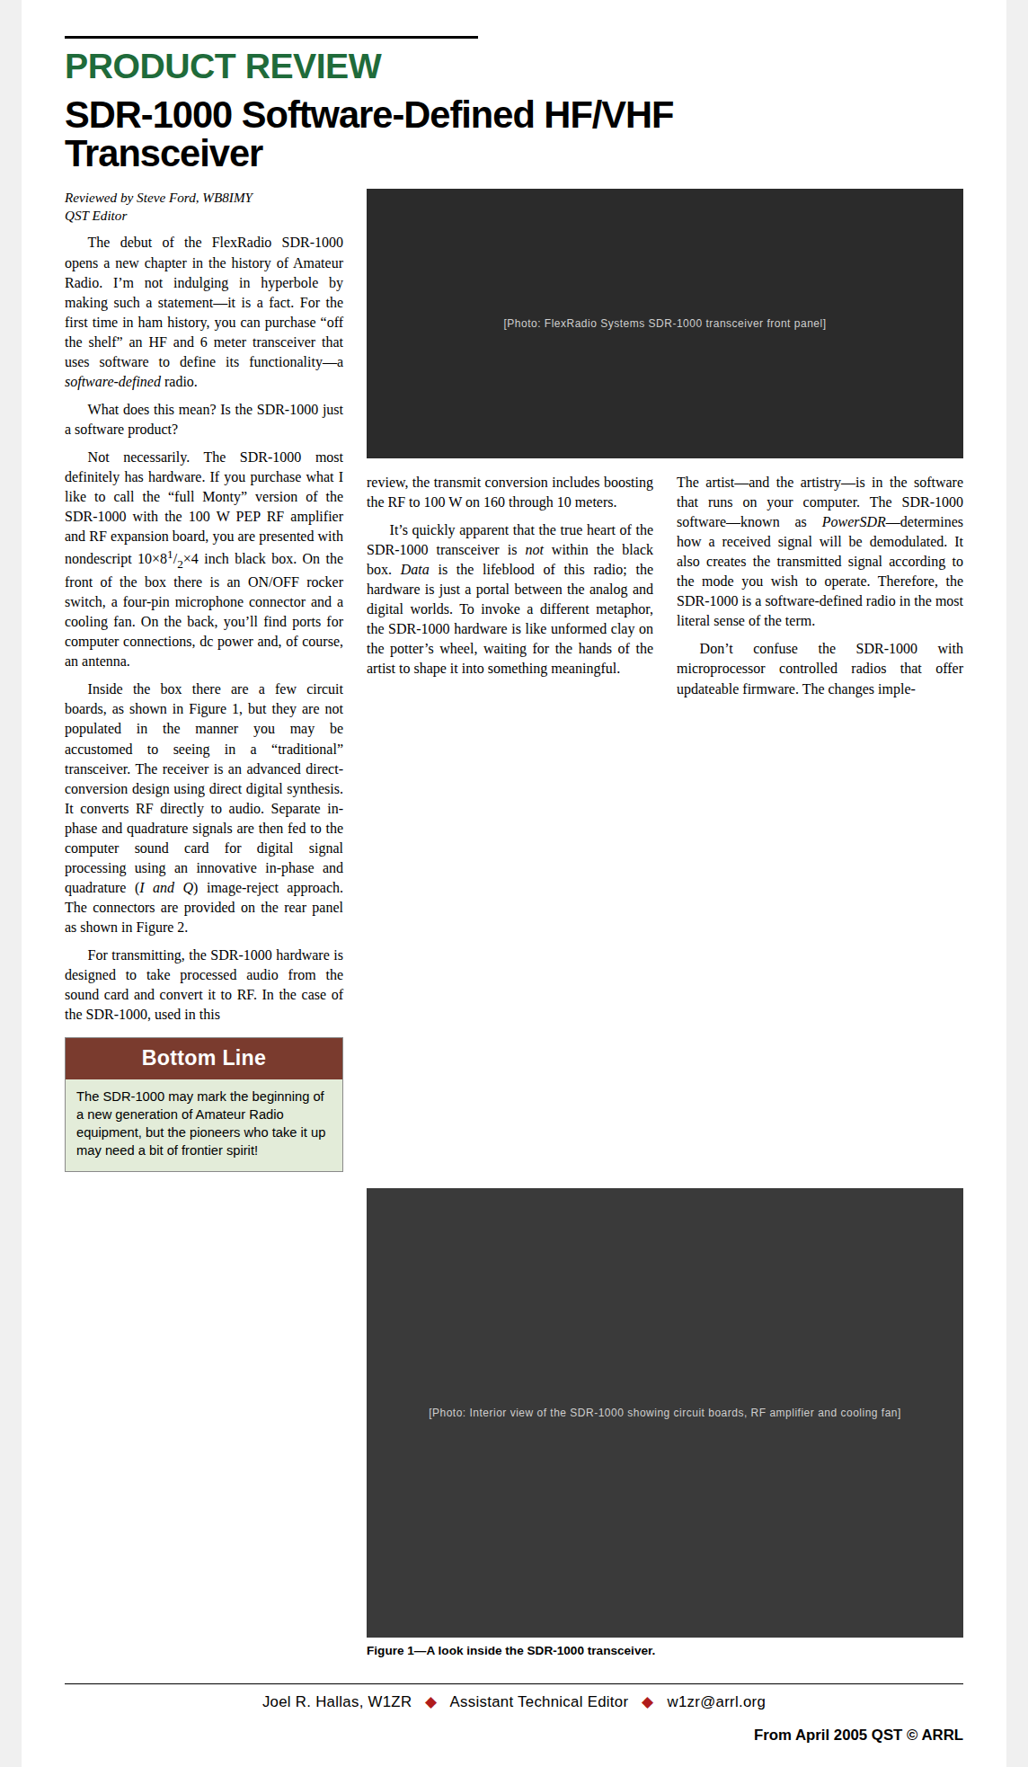PRODUCT REVIEW
SDR-1000 Software-Defined HF/VHF
Transceiver
Reviewed by Steve Ford, WB8IMY
QST Editor
The debut of the FlexRadio SDR-1000 opens a new chapter in the history of Amateur Radio. I’m not indulging in hyperbole by making such a statement—it is a fact. For the first time in ham history, you can purchase “off the shelf” an HF and 6 meter transceiver that uses software to define its functionality—a software-defined radio.
What does this mean? Is the SDR-1000 just a software product?
Not necessarily. The SDR-1000 most definitely has hardware. If you purchase what I like to call the “full Monty” version of the SDR-1000 with the 100 W PEP RF amplifier and RF expansion board, you are presented with nondescript 10×81/2×4 inch black box. On the front of the box there is an ON/OFF rocker switch, a four-pin microphone connector and a cooling fan. On the back, you’ll find ports for computer connections, dc power and, of course, an antenna.
Inside the box there are a few circuit boards, as shown in Figure 1, but they are not populated in the manner you may be accustomed to seeing in a “traditional” transceiver. The receiver is an advanced direct-conversion design using direct digital synthesis. It converts RF directly to audio. Separate in-phase and quadrature signals are then fed to the computer sound card for digital signal processing using an innovative in-phase and quadrature (I and Q) image-reject approach. The connectors are provided on the rear panel as shown in Figure 2.
For transmitting, the SDR-1000 hardware is designed to take processed audio from the sound card and convert it to RF. In the case of the SDR-1000, used in this
Bottom Line
The SDR-1000 may mark the beginning of a new generation of Amateur Radio equipment, but the pioneers who take it up may need a bit of frontier spirit!
[Photo: FlexRadio Systems SDR-1000 transceiver front panel]
review, the transmit conversion includes boosting the RF to 100 W on 160 through 10 meters.
It’s quickly apparent that the true heart of the SDR-1000 transceiver is not within the black box. Data is the lifeblood of this radio; the hardware is just a portal between the analog and digital worlds. To invoke a different metaphor, the SDR-1000 hardware is like unformed clay on the potter’s wheel, waiting for the hands of the artist to shape it into something meaningful.
The artist—and the artistry—is in the software that runs on your computer. The SDR-1000 software—known as PowerSDR—determines how a received signal will be demodulated. It also creates the transmitted signal according to the mode you wish to operate. Therefore, the SDR-1000 is a software-defined radio in the most literal sense of the term.
Don’t confuse the SDR-1000 with microprocessor controlled radios that offer updateable firmware. The changes imple-
[Photo: Interior view of the SDR-1000 showing circuit boards, RF amplifier and cooling fan]
Figure 1—A look inside the SDR-1000 transceiver.
Joel R. Hallas, W1ZR ◆ Assistant Technical Editor ◆ w1zr@arrl.org
From April 2005 QST © ARRL